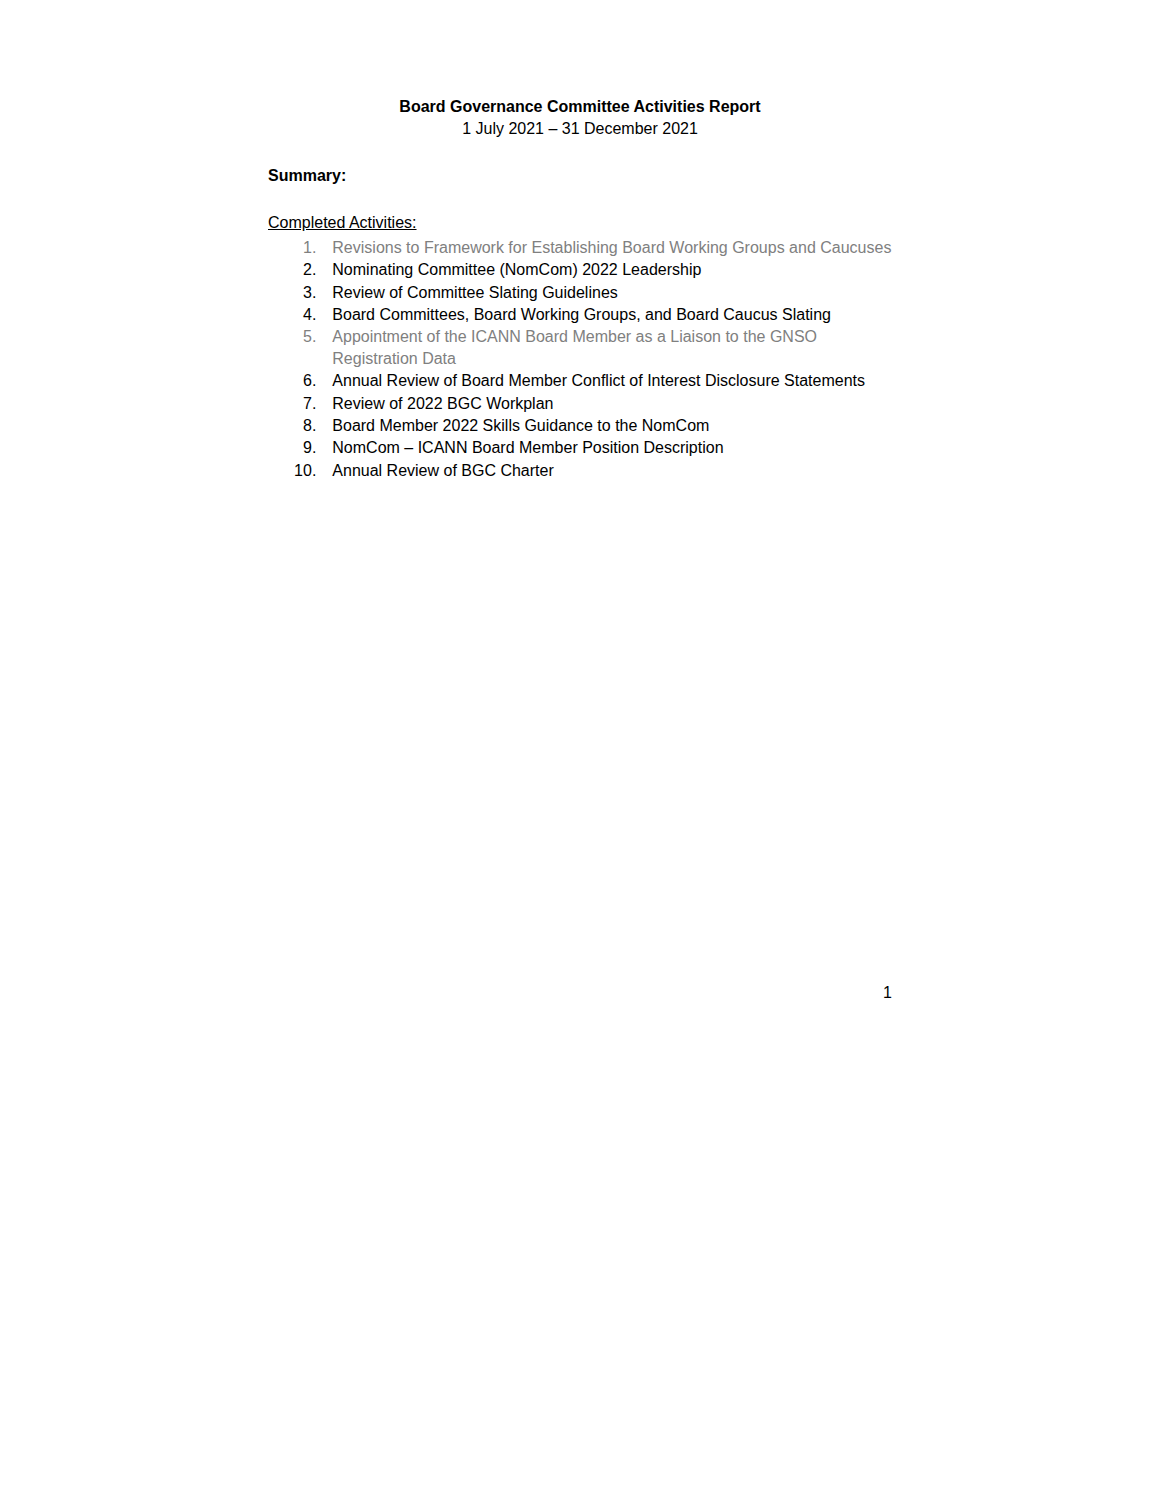Board Governance Committee Activities Report
1 July 2021 – 31 December 2021
Summary:
Completed Activities:
Revisions to Framework for Establishing Board Working Groups and Caucuses
Nominating Committee (NomCom) 2022 Leadership
Review of Committee Slating Guidelines
Board Committees, Board Working Groups, and Board Caucus Slating
Appointment of the ICANN Board Member as a Liaison to the GNSO Registration Data
Annual Review of Board Member Conflict of Interest Disclosure Statements
Review of 2022 BGC Workplan
Board Member 2022 Skills Guidance to the NomCom
NomCom – ICANN Board Member Position Description
Annual Review of BGC Charter
1